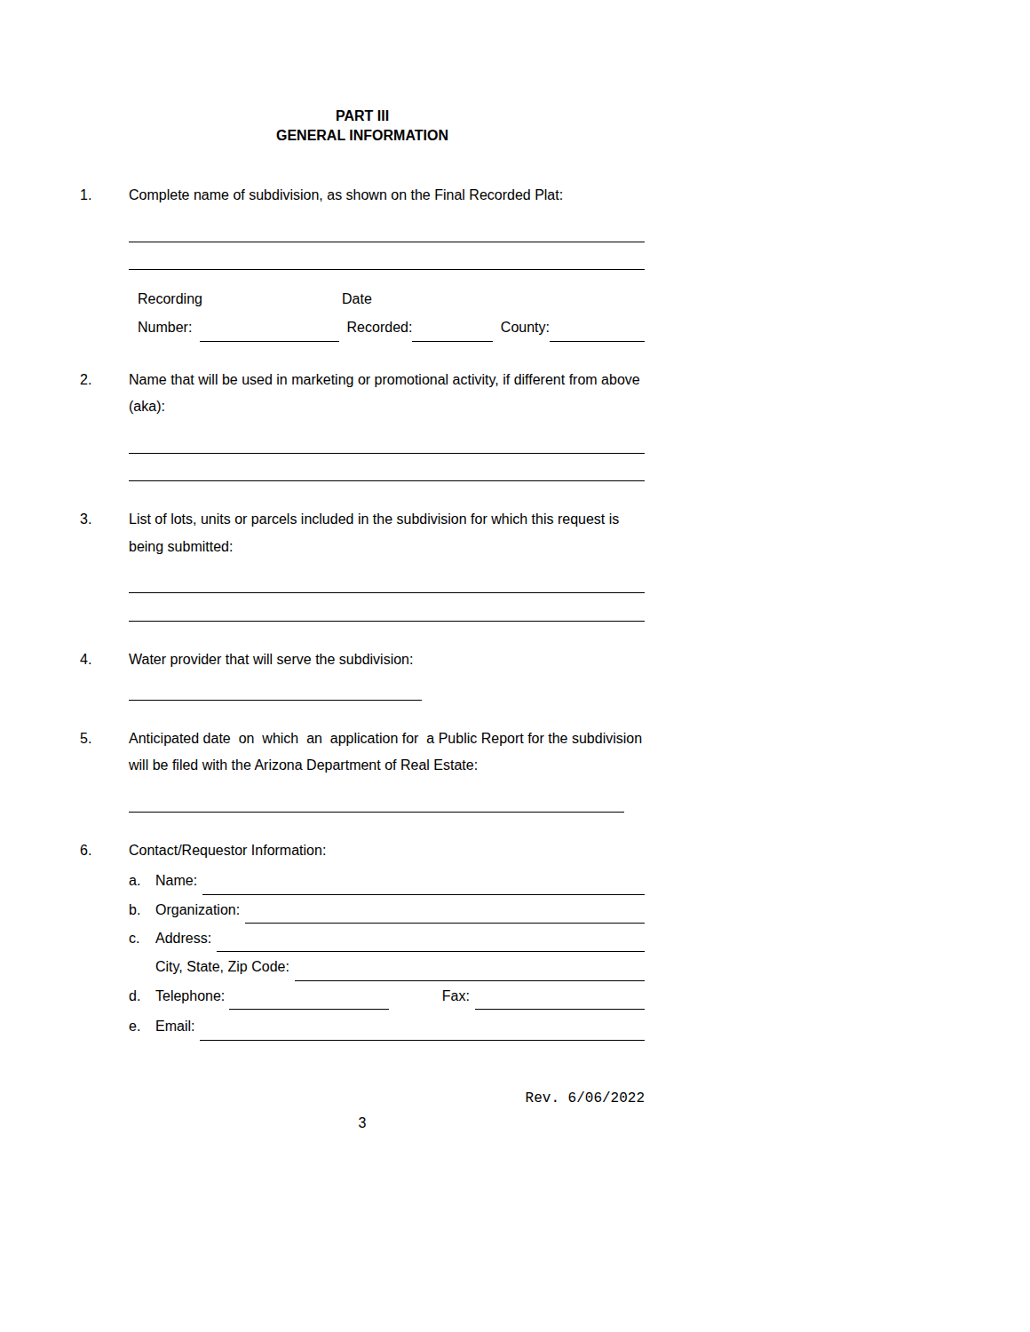PART III
GENERAL INFORMATION
Complete name of subdivision, as shown on the Final Recorded Plat:
Recording Date
Number: Recorded: County:
Name that will be used in marketing or promotional activity, if different from above (aka):
List of lots, units or parcels included in the subdivision for which this request is being submitted:
Water provider that will serve the subdivision:
Anticipated date on which an application for a Public Report for the subdivision will be filed with the Arizona Department of Real Estate:
Contact/Requestor Information:
a. Name:
b. Organization:
c. Address:
City, State, Zip Code:
d. Telephone: Fax:
e. Email:
Rev. 6/06/2022
3